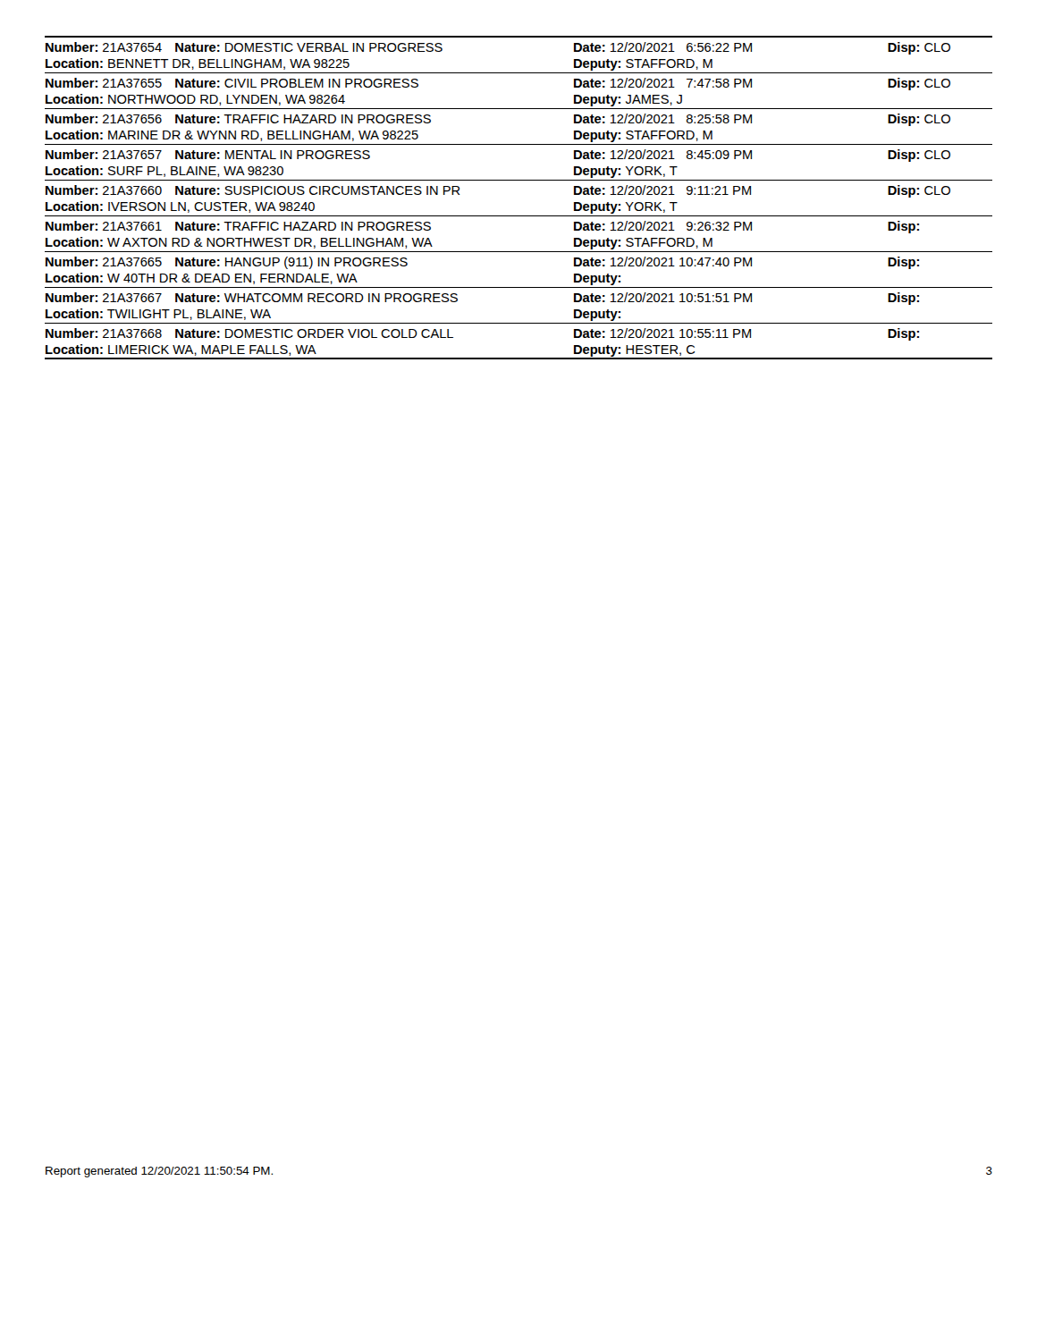| Number: 21A37654 | Nature: DOMESTIC VERBAL IN PROGRESS | Date: 12/20/2021 6:56:22 PM | Disp: CLO |
| Location: BENNETT DR, BELLINGHAM, WA 98225 | Deputy: STAFFORD, M |
| Number: 21A37655 | Nature: CIVIL PROBLEM IN PROGRESS | Date: 12/20/2021 7:47:58 PM | Disp: CLO |
| Location: NORTHWOOD RD, LYNDEN, WA 98264 | Deputy: JAMES, J |
| Number: 21A37656 | Nature: TRAFFIC HAZARD IN PROGRESS | Date: 12/20/2021 8:25:58 PM | Disp: CLO |
| Location: MARINE DR & WYNN RD, BELLINGHAM, WA 98225 | Deputy: STAFFORD, M |
| Number: 21A37657 | Nature: MENTAL IN PROGRESS | Date: 12/20/2021 8:45:09 PM | Disp: CLO |
| Location: SURF PL, BLAINE, WA 98230 | Deputy: YORK, T |
| Number: 21A37660 | Nature: SUSPICIOUS CIRCUMSTANCES IN PR | Date: 12/20/2021 9:11:21 PM | Disp: CLO |
| Location: IVERSON LN, CUSTER, WA 98240 | Deputy: YORK, T |
| Number: 21A37661 | Nature: TRAFFIC HAZARD IN PROGRESS | Date: 12/20/2021 9:26:32 PM | Disp: |
| Location: W AXTON RD & NORTHWEST DR, BELLINGHAM, WA | Deputy: STAFFORD, M |
| Number: 21A37665 | Nature: HANGUP (911) IN PROGRESS | Date: 12/20/2021 10:47:40 PM | Disp: |
| Location: W 40TH DR & DEAD EN, FERNDALE, WA | Deputy: |
| Number: 21A37667 | Nature: WHATCOMM RECORD IN PROGRESS | Date: 12/20/2021 10:51:51 PM | Disp: |
| Location: TWILIGHT PL, BLAINE, WA | Deputy: |
| Number: 21A37668 | Nature: DOMESTIC ORDER VIOL COLD CALL | Date: 12/20/2021 10:55:11 PM | Disp: |
| Location: LIMERICK WA, MAPLE FALLS, WA | Deputy: HESTER, C |
Report generated 12/20/2021 11:50:54 PM.
3